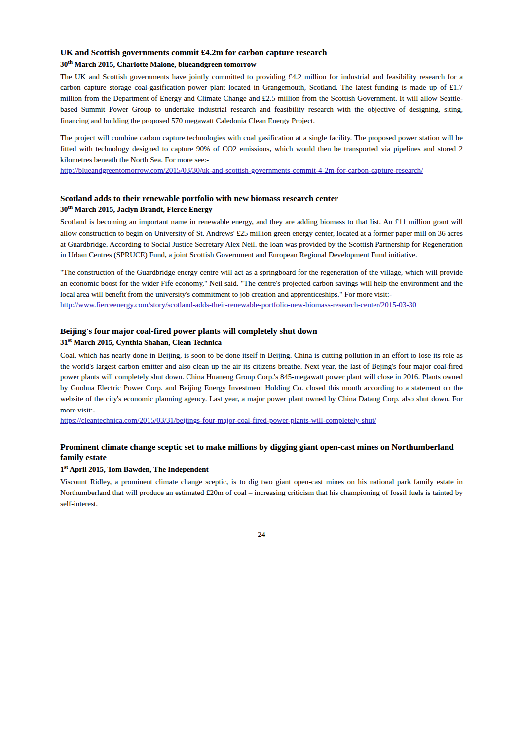UK and Scottish governments commit £4.2m for carbon capture research
30th March 2015, Charlotte Malone, blueandgreen tomorrow
The UK and Scottish governments have jointly committed to providing £4.2 million for industrial and feasibility research for a carbon capture storage coal-gasification power plant located in Grangemouth, Scotland. The latest funding is made up of £1.7 million from the Department of Energy and Climate Change and £2.5 million from the Scottish Government. It will allow Seattle-based Summit Power Group to undertake industrial research and feasibility research with the objective of designing, siting, financing and building the proposed 570 megawatt Caledonia Clean Energy Project.
The project will combine carbon capture technologies with coal gasification at a single facility. The proposed power station will be fitted with technology designed to capture 90% of CO2 emissions, which would then be transported via pipelines and stored 2 kilometres beneath the North Sea. For more see:-
http://blueandgreentomorrow.com/2015/03/30/uk-and-scottish-governments-commit-4-2m-for-carbon-capture-research/
Scotland adds to their renewable portfolio with new biomass research center
30th March 2015, Jaclyn Brandt, Fierce Energy
Scotland is becoming an important name in renewable energy, and they are adding biomass to that list. An £11 million grant will allow construction to begin on University of St. Andrews' £25 million green energy center, located at a former paper mill on 36 acres at Guardbridge. According to Social Justice Secretary Alex Neil, the loan was provided by the Scottish Partnership for Regeneration in Urban Centres (SPRUCE) Fund, a joint Scottish Government and European Regional Development Fund initiative.
"The construction of the Guardbridge energy centre will act as a springboard for the regeneration of the village, which will provide an economic boost for the wider Fife economy," Neil said. "The centre's projected carbon savings will help the environment and the local area will benefit from the university's commitment to job creation and apprenticeships." For more visit:-
http://www.fierceenergy.com/story/scotland-adds-their-renewable-portfolio-new-biomass-research-center/2015-03-30
Beijing's four major coal-fired power plants will completely shut down
31st March 2015, Cynthia Shahan, Clean Technica
Coal, which has nearly done in Beijing, is soon to be done itself in Beijing. China is cutting pollution in an effort to lose its role as the world's largest carbon emitter and also clean up the air its citizens breathe. Next year, the last of Bejing's four major coal-fired power plants will completely shut down. China Huaneng Group Corp.'s 845-megawatt power plant will close in 2016. Plants owned by Guohua Electric Power Corp. and Beijing Energy Investment Holding Co. closed this month according to a statement on the website of the city's economic planning agency. Last year, a major power plant owned by China Datang Corp. also shut down. For more visit:-
https://cleantechnica.com/2015/03/31/beijings-four-major-coal-fired-power-plants-will-completely-shut/
Prominent climate change sceptic set to make millions by digging giant open-cast mines on Northumberland family estate
1st April 2015, Tom Bawden, The Independent
Viscount Ridley, a prominent climate change sceptic, is to dig two giant open-cast mines on his national park family estate in Northumberland that will produce an estimated £20m of coal – increasing criticism that his championing of fossil fuels is tainted by self-interest.
24